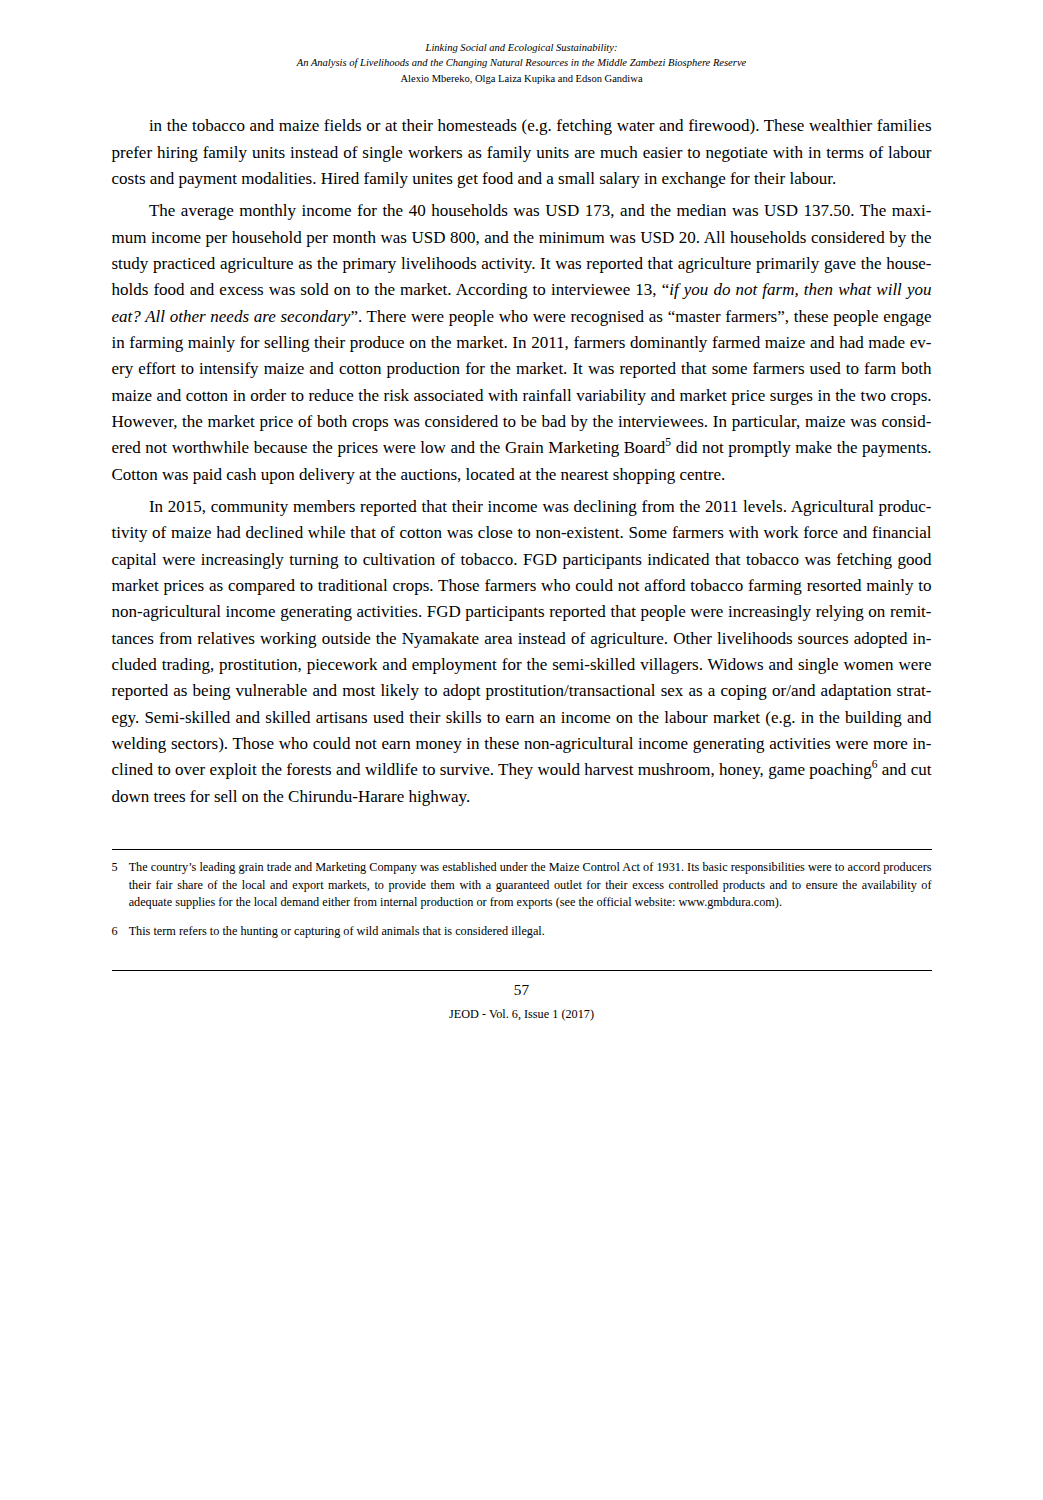Linking Social and Ecological Sustainability:
An Analysis of Livelihoods and the Changing Natural Resources in the Middle Zambezi Biosphere Reserve
Alexio Mbereko, Olga Laiza Kupika and Edson Gandiwa
in the tobacco and maize fields or at their homesteads (e.g. fetching water and firewood). These wealthier families prefer hiring family units instead of single workers as family units are much easier to negotiate with in terms of labour costs and payment modalities. Hired family unites get food and a small salary in exchange for their labour.
The average monthly income for the 40 households was USD 173, and the median was USD 137.50. The maximum income per household per month was USD 800, and the minimum was USD 20. All households considered by the study practiced agriculture as the primary livelihoods activity. It was reported that agriculture primarily gave the households food and excess was sold on to the market. According to interviewee 13, “if you do not farm, then what will you eat? All other needs are secondary”. There were people who were recognised as “master farmers”, these people engage in farming mainly for selling their produce on the market. In 2011, farmers dominantly farmed maize and had made every effort to intensify maize and cotton production for the market. It was reported that some farmers used to farm both maize and cotton in order to reduce the risk associated with rainfall variability and market price surges in the two crops. However, the market price of both crops was considered to be bad by the interviewees. In particular, maize was considered not worthwhile because the prices were low and the Grain Marketing Board5 did not promptly make the payments. Cotton was paid cash upon delivery at the auctions, located at the nearest shopping centre.
In 2015, community members reported that their income was declining from the 2011 levels. Agricultural productivity of maize had declined while that of cotton was close to non-existent. Some farmers with work force and financial capital were increasingly turning to cultivation of tobacco. FGD participants indicated that tobacco was fetching good market prices as compared to traditional crops. Those farmers who could not afford tobacco farming resorted mainly to non-agricultural income generating activities. FGD participants reported that people were increasingly relying on remittances from relatives working outside the Nyamakate area instead of agriculture. Other livelihoods sources adopted included trading, prostitution, piecework and employment for the semi-skilled villagers. Widows and single women were reported as being vulnerable and most likely to adopt prostitution/transactional sex as a coping or/and adaptation strategy. Semi-skilled and skilled artisans used their skills to earn an income on the labour market (e.g. in the building and welding sectors). Those who could not earn money in these non-agricultural income generating activities were more inclined to over exploit the forests and wildlife to survive. They would harvest mushroom, honey, game poaching6 and cut down trees for sell on the Chirundu-Harare highway.
5 The country’s leading grain trade and Marketing Company was established under the Maize Control Act of 1931. Its basic responsibilities were to accord producers their fair share of the local and export markets, to provide them with a guaranteed outlet for their excess controlled products and to ensure the availability of adequate supplies for the local demand either from internal production or from exports (see the official website: www.gmbdura.com).
6 This term refers to the hunting or capturing of wild animals that is considered illegal.
57
JEOD - Vol. 6, Issue 1 (2017)